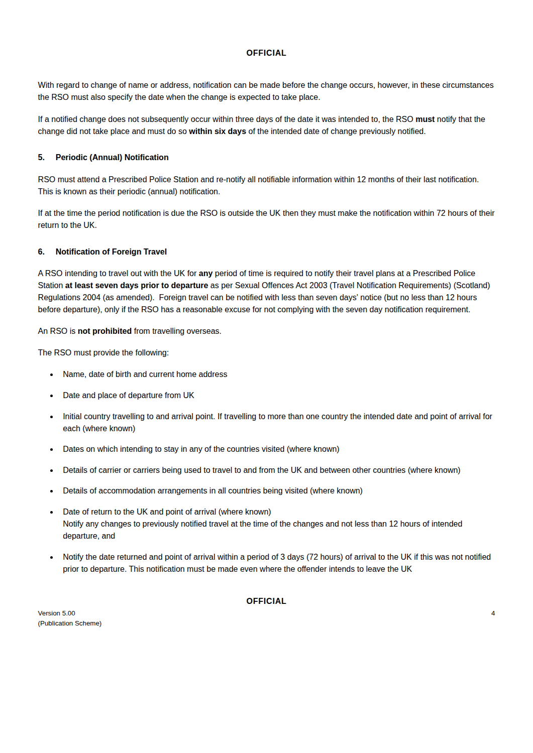OFFICIAL
With regard to change of name or address, notification can be made before the change occurs, however, in these circumstances the RSO must also specify the date when the change is expected to take place.
If a notified change does not subsequently occur within three days of the date it was intended to, the RSO must notify that the change did not take place and must do so within six days of the intended date of change previously notified.
5. Periodic (Annual) Notification
RSO must attend a Prescribed Police Station and re-notify all notifiable information within 12 months of their last notification. This is known as their periodic (annual) notification.
If at the time the period notification is due the RSO is outside the UK then they must make the notification within 72 hours of their return to the UK.
6. Notification of Foreign Travel
A RSO intending to travel out with the UK for any period of time is required to notify their travel plans at a Prescribed Police Station at least seven days prior to departure as per Sexual Offences Act 2003 (Travel Notification Requirements) (Scotland) Regulations 2004 (as amended). Foreign travel can be notified with less than seven days' notice (but no less than 12 hours before departure), only if the RSO has a reasonable excuse for not complying with the seven day notification requirement.
An RSO is not prohibited from travelling overseas.
The RSO must provide the following:
Name, date of birth and current home address
Date and place of departure from UK
Initial country travelling to and arrival point. If travelling to more than one country the intended date and point of arrival for each (where known)
Dates on which intending to stay in any of the countries visited (where known)
Details of carrier or carriers being used to travel to and from the UK and between other countries (where known)
Details of accommodation arrangements in all countries being visited (where known)
Date of return to the UK and point of arrival (where known)
Notify any changes to previously notified travel at the time of the changes and not less than 12 hours of intended departure, and
Notify the date returned and point of arrival within a period of 3 days (72 hours) of arrival to the UK if this was not notified prior to departure. This notification must be made even where the offender intends to leave the UK
OFFICIAL
Version 5.00
(Publication Scheme)
4